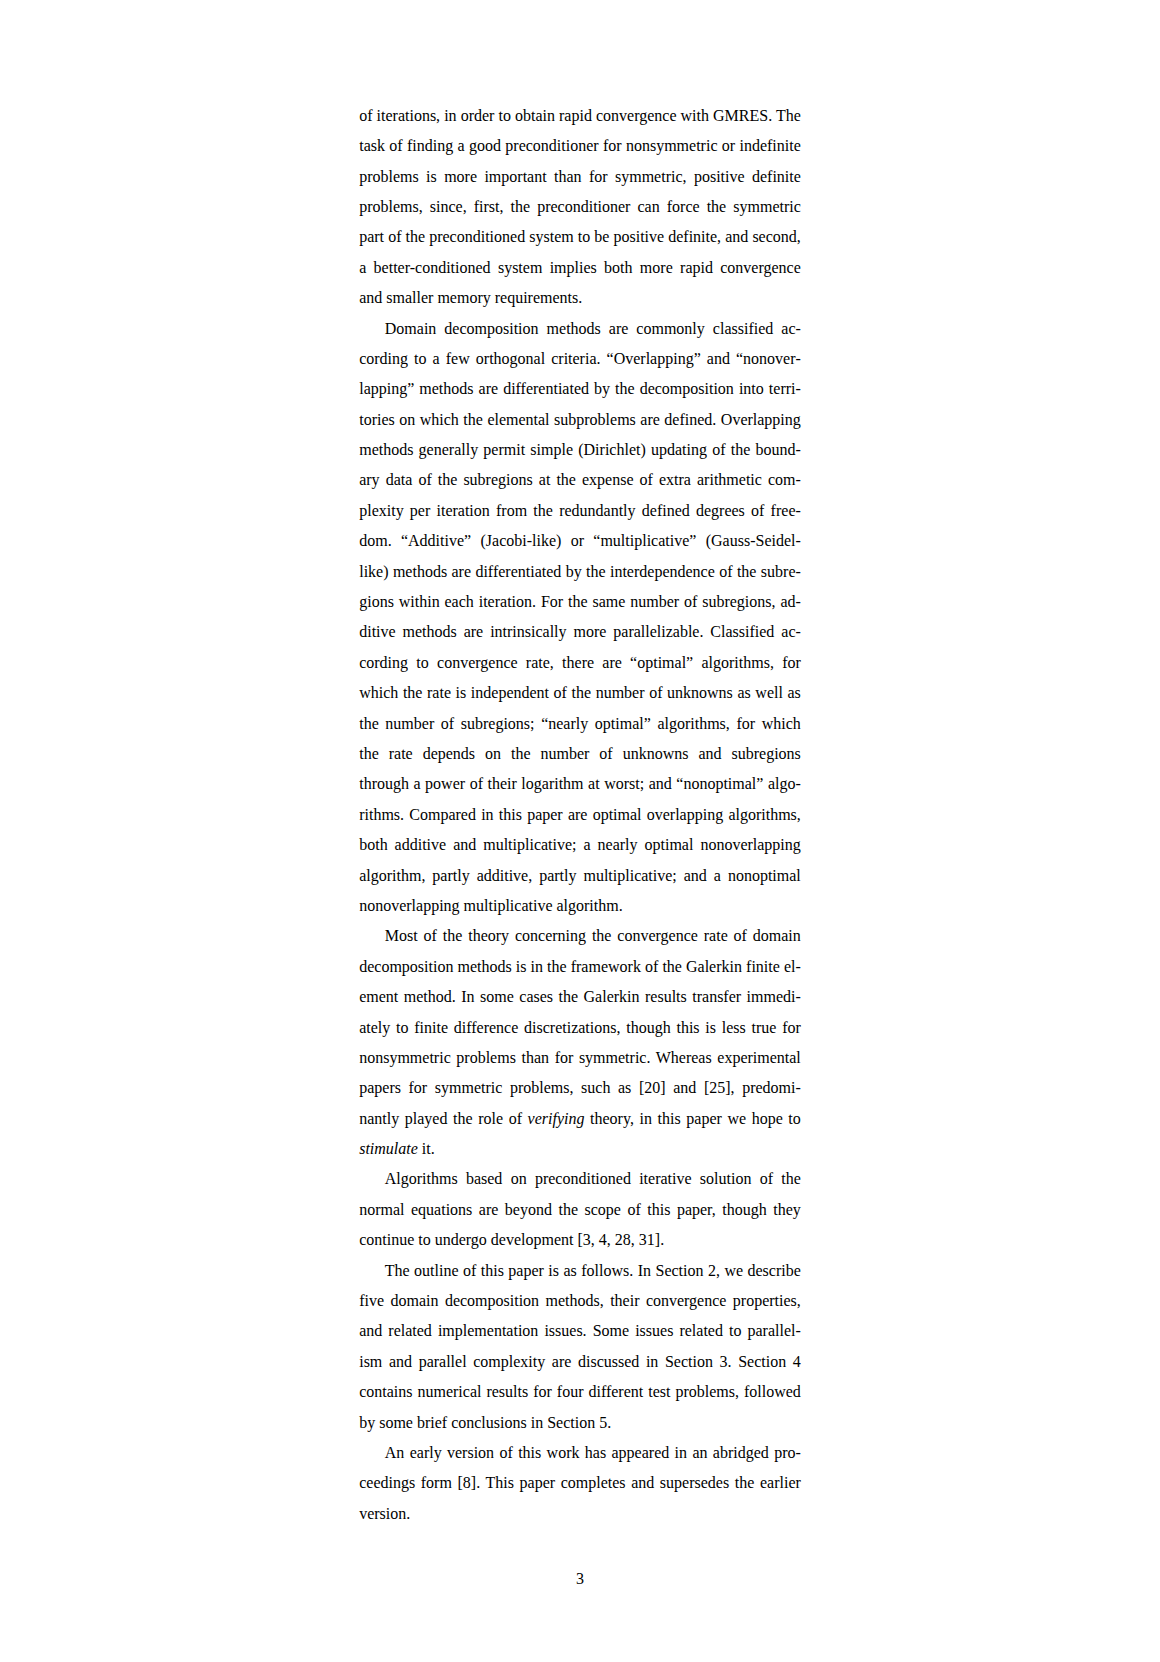of iterations, in order to obtain rapid convergence with GMRES. The task of finding a good preconditioner for nonsymmetric or indefinite problems is more important than for symmetric, positive definite problems, since, first, the preconditioner can force the symmetric part of the preconditioned system to be positive definite, and second, a better-conditioned system implies both more rapid convergence and smaller memory requirements.
Domain decomposition methods are commonly classified according to a few orthogonal criteria. “Overlapping” and “nonoverlapping” methods are differentiated by the decomposition into territories on which the elemental subproblems are defined. Overlapping methods generally permit simple (Dirichlet) updating of the boundary data of the subregions at the expense of extra arithmetic complexity per iteration from the redundantly defined degrees of freedom. “Additive” (Jacobi-like) or “multiplicative” (Gauss-Seidel-like) methods are differentiated by the interdependence of the subregions within each iteration. For the same number of subregions, additive methods are intrinsically more parallelizable. Classified according to convergence rate, there are “optimal” algorithms, for which the rate is independent of the number of unknowns as well as the number of subregions; “nearly optimal” algorithms, for which the rate depends on the number of unknowns and subregions through a power of their logarithm at worst; and “nonoptimal” algorithms. Compared in this paper are optimal overlapping algorithms, both additive and multiplicative; a nearly optimal nonoverlapping algorithm, partly additive, partly multiplicative; and a nonoptimal nonoverlapping multiplicative algorithm.
Most of the theory concerning the convergence rate of domain decomposition methods is in the framework of the Galerkin finite element method. In some cases the Galerkin results transfer immediately to finite difference discretizations, though this is less true for nonsymmetric problems than for symmetric. Whereas experimental papers for symmetric problems, such as [20] and [25], predominantly played the role of verifying theory, in this paper we hope to stimulate it.
Algorithms based on preconditioned iterative solution of the normal equations are beyond the scope of this paper, though they continue to undergo development [3, 4, 28, 31].
The outline of this paper is as follows. In Section 2, we describe five domain decomposition methods, their convergence properties, and related implementation issues. Some issues related to parallelism and parallel complexity are discussed in Section 3. Section 4 contains numerical results for four different test problems, followed by some brief conclusions in Section 5.
An early version of this work has appeared in an abridged proceedings form [8]. This paper completes and supersedes the earlier version.
3